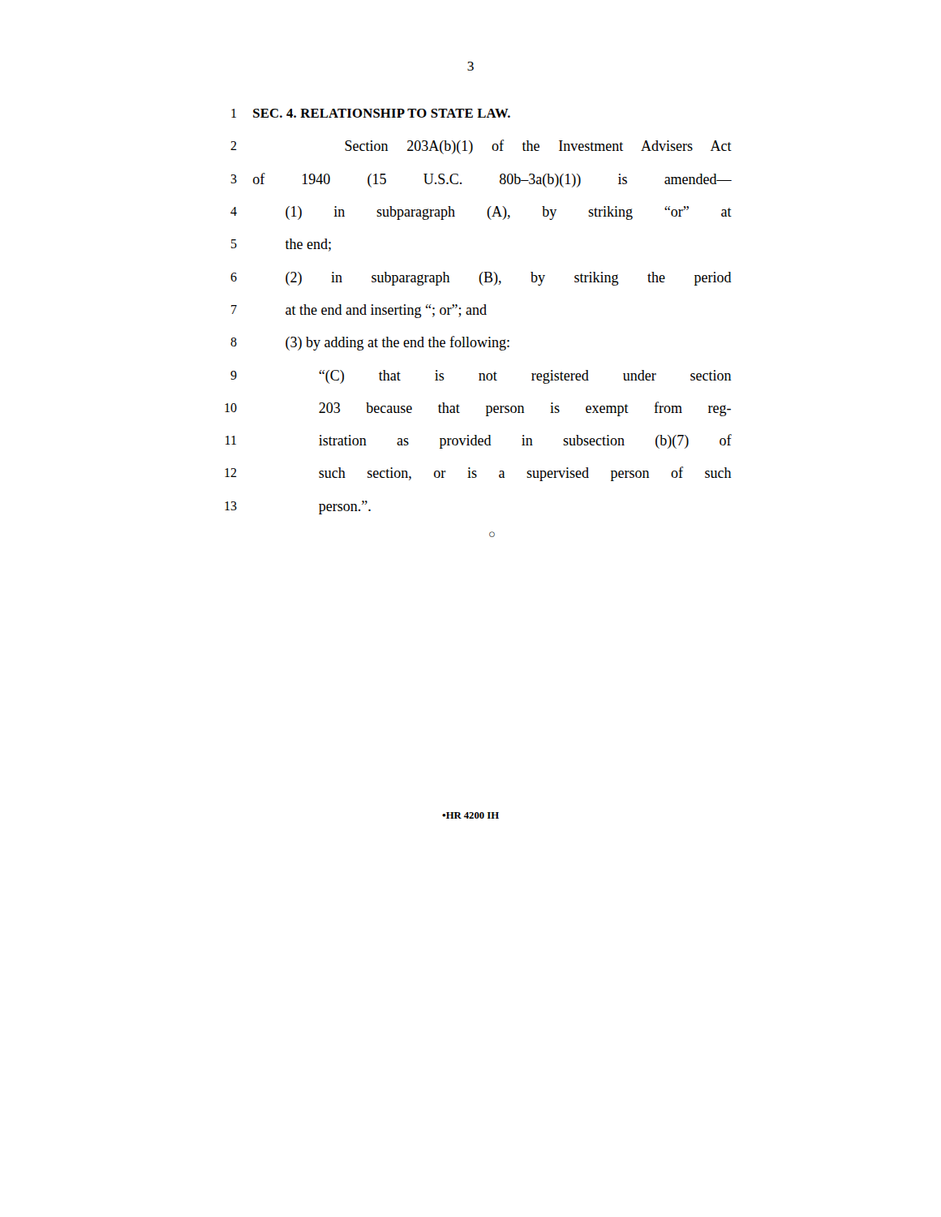3
1 SEC. 4. RELATIONSHIP TO STATE LAW.
2 Section 203A(b)(1) of the Investment Advisers Act
3 of 1940 (15 U.S.C. 80b–3a(b)(1)) is amended—
4 (1) in subparagraph (A), by striking “or” at
5 the end;
6 (2) in subparagraph (B), by striking the period
7 at the end and inserting “; or”; and
8 (3) by adding at the end the following:
9 “(C) that is not registered under section
10 203 because that person is exempt from reg-
11 istration as provided in subsection (b)(7) of
12 such section, or is a supervised person of such
13 person.”.
○
•HR 4200 IH